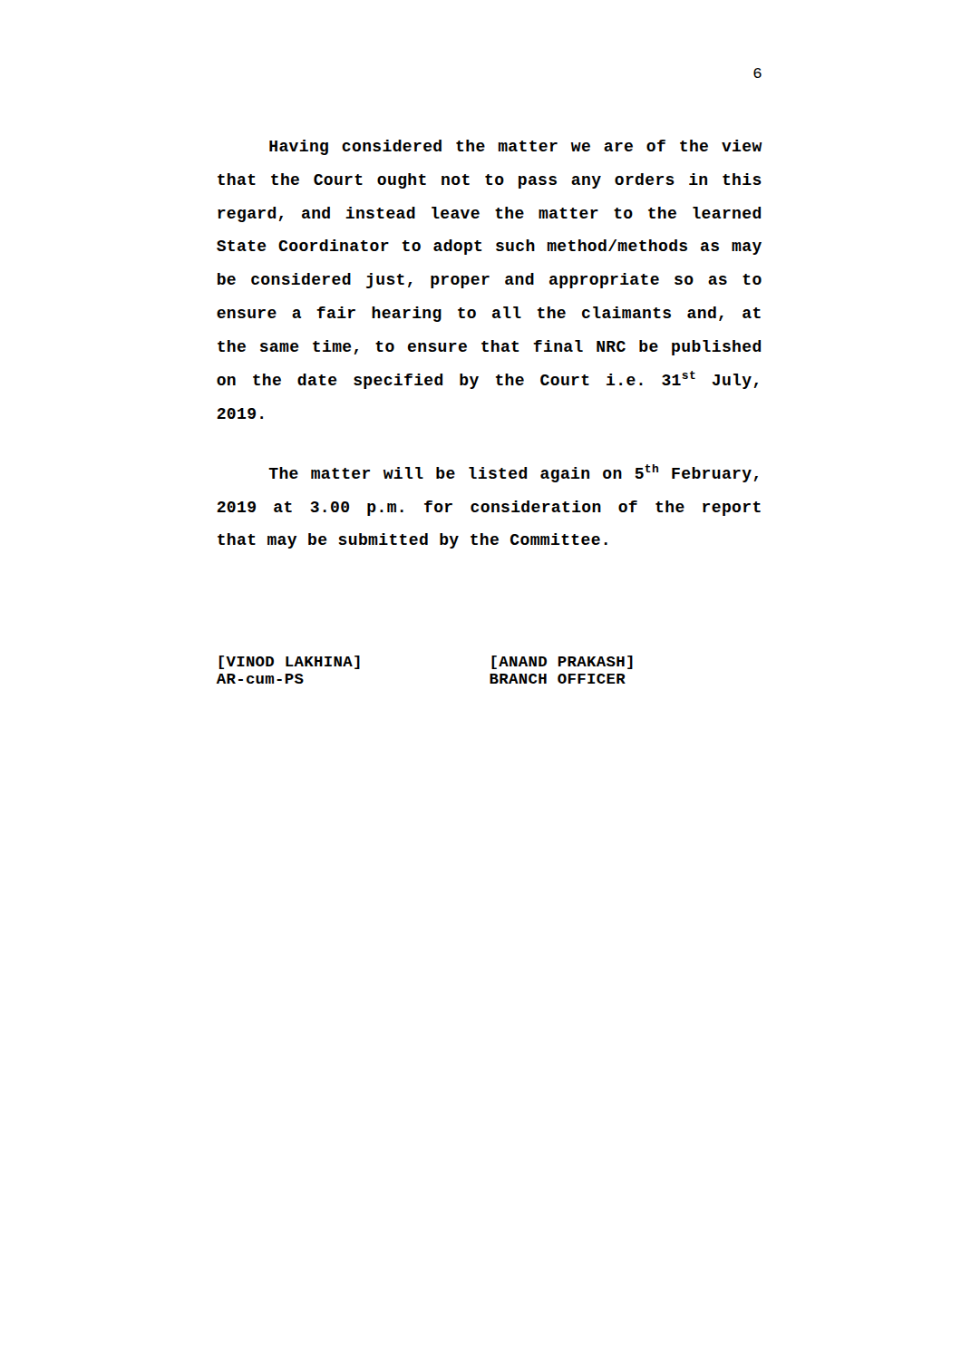6
Having considered the matter we are of the view that the Court ought not to pass any orders in this regard, and instead leave the matter to the learned State Coordinator to adopt such method/methods as may be considered just, proper and appropriate so as to ensure a fair hearing to all the claimants and, at the same time, to ensure that final NRC be published on the date specified by the Court i.e. 31st July, 2019.
The matter will be listed again on 5th February, 2019 at 3.00 p.m. for consideration of the report that may be submitted by the Committee.
| [VINOD LAKHINA] | [ANAND PRAKASH] |
| AR-cum-PS | BRANCH OFFICER |